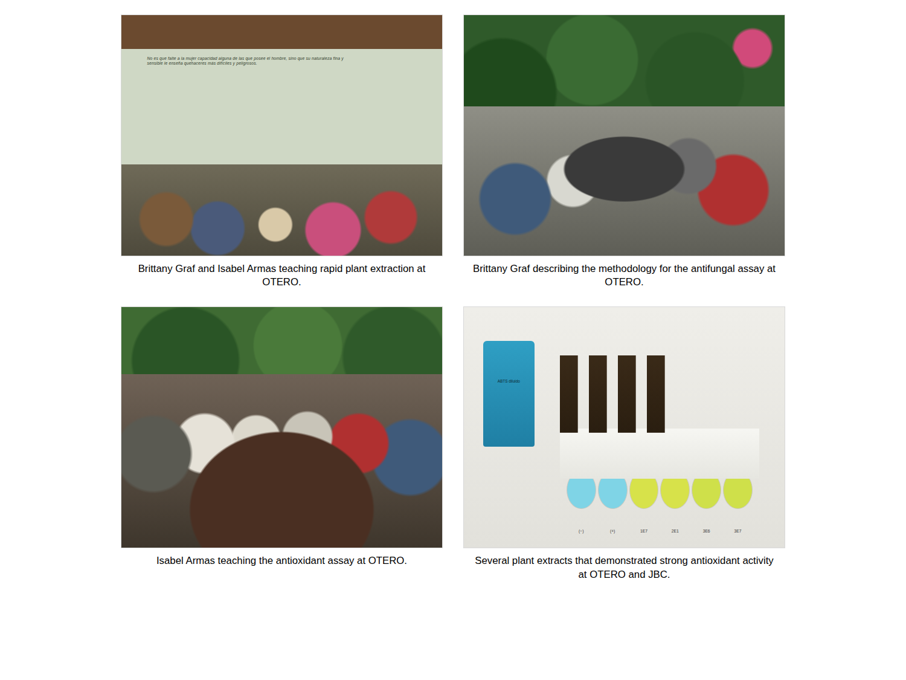Brittany Graf and Isabel Armas teaching rapid plant extraction at OTERO.
Brittany Graf describing the methodology for the antifungal assay at OTERO.
Isabel Armas teaching the antioxidant assay at OTERO.
ABTS diluido
(−)(+) 1E72E13E63E7
Several plant extracts that demonstrated strong antioxidant activity at OTERO and JBC.